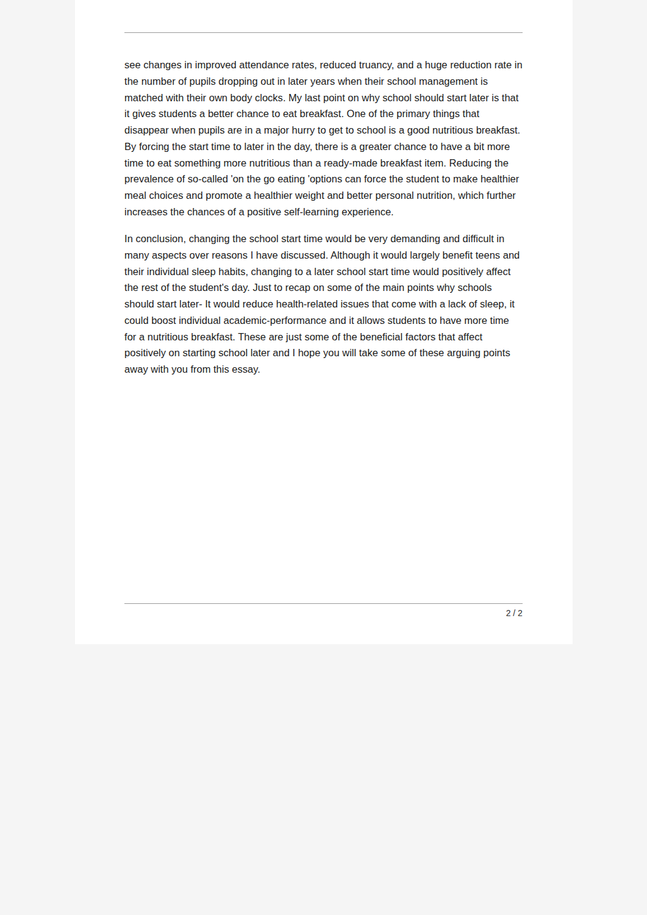see changes in improved attendance rates, reduced truancy, and a huge reduction rate in the number of pupils dropping out in later years when their school management is matched with their own body clocks. My last point on why school should start later is that it gives students a better chance to eat breakfast. One of the primary things that disappear when pupils are in a major hurry to get to school is a good nutritious breakfast. By forcing the start time to later in the day, there is a greater chance to have a bit more time to eat something more nutritious than a ready-made breakfast item. Reducing the prevalence of so-called 'on the go eating 'options can force the student to make healthier meal choices and promote a healthier weight and better personal nutrition, which further increases the chances of a positive self-learning experience.
In conclusion, changing the school start time would be very demanding and difficult in many aspects over reasons I have discussed. Although it would largely benefit teens and their individual sleep habits, changing to a later school start time would positively affect the rest of the student's day. Just to recap on some of the main points why schools should start later- It would reduce health-related issues that come with a lack of sleep, it could boost individual academic-performance and it allows students to have more time for a nutritious breakfast. These are just some of the beneficial factors that affect positively on starting school later and I hope you will take some of these arguing points away with you from this essay.
2 / 2